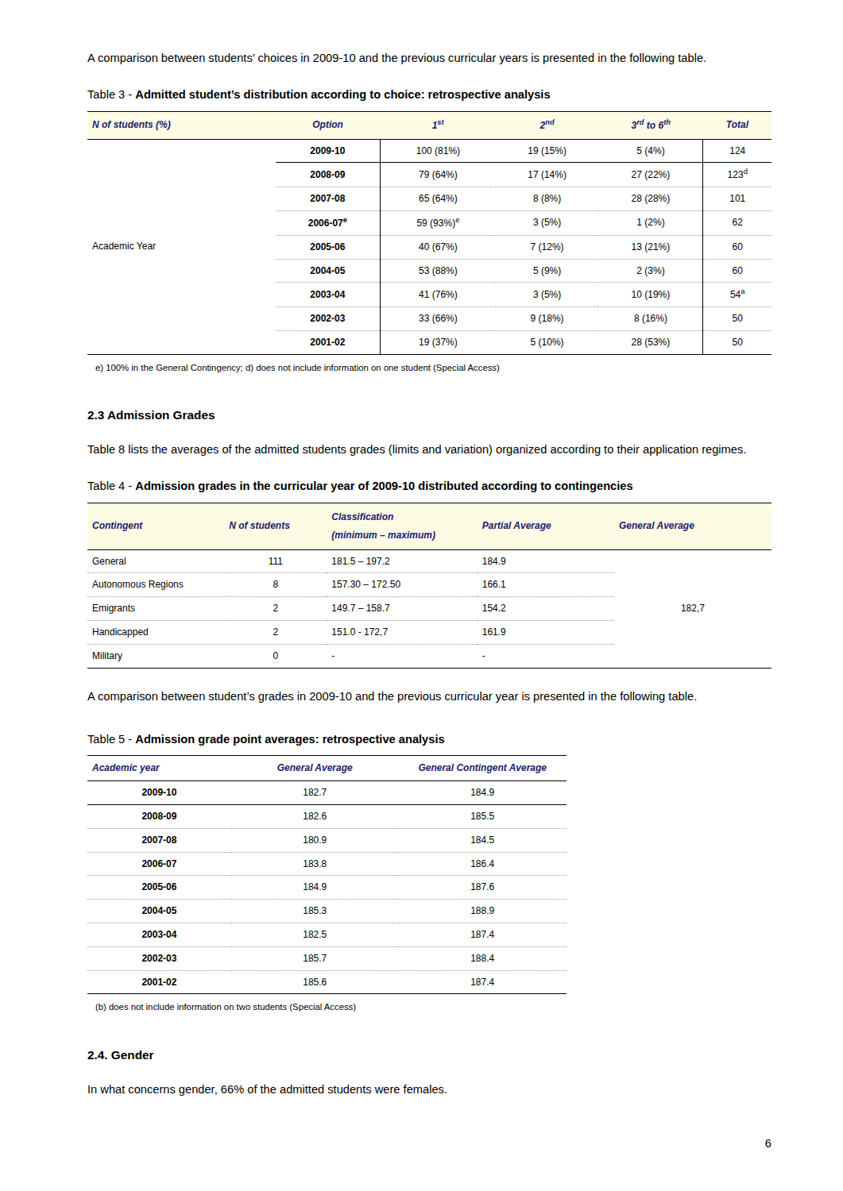A comparison between students’ choices in 2009-10 and the previous curricular years is presented in the following table.
Table 3 - Admitted student’s distribution according to choice: retrospective analysis
| N of students (%) | Option | 1 st | 2 nd | 3 rd to 6 th | Total |
| --- | --- | --- | --- | --- | --- |
| Academic Year | 2009-10 | 100 (81%) | 19 (15%) | 5 (4%) | 124 |
| 2008-09 | 79 (64%) | 17 (14%) | 27 (22%) | 123 d |
| 2007-08 | 65 (64%) | 8 (8%) | 28 (28%) | 101 |
| 2006-07 e | 59 (93%) e | 3 (5%) | 1 (2%) | 62 |
| 2005-06 | 40 (67%) | 7 (12%) | 13 (21%) | 60 |
| 2004-05 | 53 (88%) | 5 (9%) | 2 (3%) | 60 |
| 2003-04 | 41 (76%) | 3 (5%) | 10 (19%) | 54 a |
| 2002-03 | 33 (66%) | 9 (18%) | 8 (16%) | 50 |
| 2001-02 | 19 (37%) | 5 (10%) | 28 (53%) | 50 |
e) 100% in the General Contingency; d) does not include information on one student (Special Access)
2.3 Admission Grades
Table 8 lists the averages of the admitted students grades (limits and variation) organized according to their application regimes.
Table 4 - Admission grades in the curricular year of 2009-10 distributed according to contingencies
| Contingent | N of students | Classification (minimum – maximum) | Partial Average | General Average |
| --- | --- | --- | --- | --- |
| General | 111 | 181.5 – 197.2 | 184.9 | 182,7 |
| Autonomous Regions | 8 | 157.30 – 172.50 | 166.1 |
| Emigrants | 2 | 149.7 – 158.7 | 154.2 |
| Handicapped | 2 | 151.0 - 172,7 | 161.9 |
| Military | 0 | - | - |
A comparison between student’s grades in 2009-10 and the previous curricular year is presented in the following table.
Table 5 - Admission grade point averages: retrospective analysis
| Academic year | General Average | General Contingent Average |
| --- | --- | --- |
| 2009-10 | 182.7 | 184.9 |
| 2008-09 | 182.6 | 185.5 |
| 2007-08 | 180.9 | 184.5 |
| 2006-07 | 183.8 | 186.4 |
| 2005-06 | 184.9 | 187.6 |
| 2004-05 | 185.3 | 188.9 |
| 2003-04 | 182.5 | 187.4 |
| 2002-03 | 185.7 | 188.4 |
| 2001-02 | 185.6 | 187.4 |
(b) does not include information on two students (Special Access)
2.4. Gender
In what concerns gender, 66% of the admitted students were females.
6